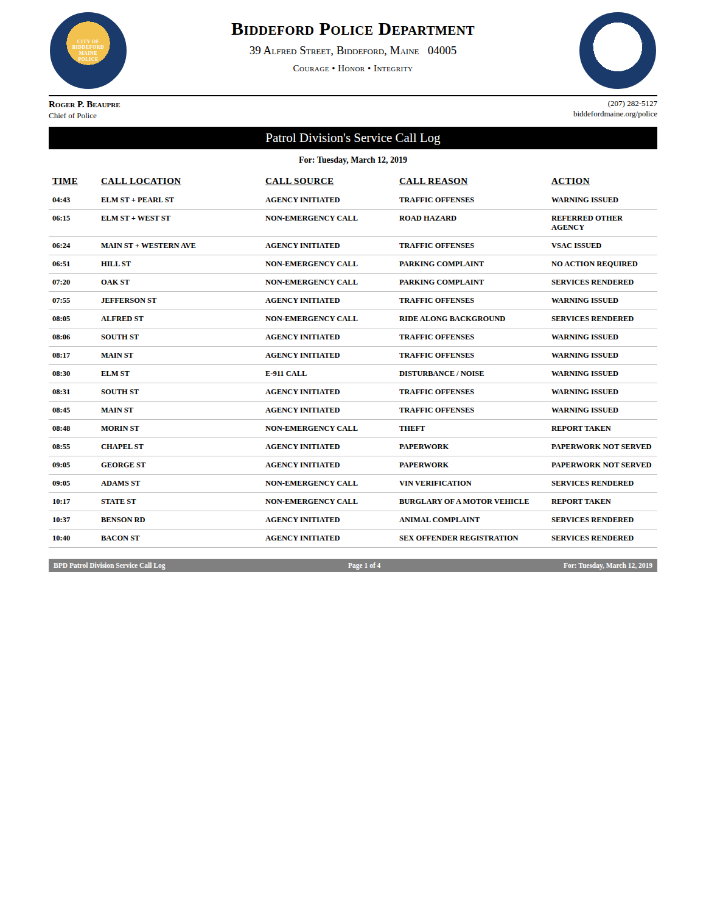CITY OF
BIDDEFORD
MAINE
POLICE
Biddeford Police Department
39 Alfred Street, Biddeford, Maine 04005
Courage • Honor • Integrity
LAW ENFORCEMENT
CALEA
ACCREDITATION
Roger P. Beaupre
Chief of Police
(207) 282-5127
biddefordmaine.org/police
Patrol Division's Service Call Log
For: Tuesday, March 12, 2019
| TIME | CALL LOCATION | CALL SOURCE | CALL REASON | ACTION |
| --- | --- | --- | --- | --- |
| 04:43 | ELM ST + PEARL ST | AGENCY INITIATED | TRAFFIC OFFENSES | WARNING ISSUED |
| 06:15 | ELM ST + WEST ST | NON-EMERGENCY CALL | ROAD HAZARD | REFERRED OTHER AGENCY |
| 06:24 | MAIN ST + WESTERN AVE | AGENCY INITIATED | TRAFFIC OFFENSES | VSAC ISSUED |
| 06:51 | HILL ST | NON-EMERGENCY CALL | PARKING COMPLAINT | NO ACTION REQUIRED |
| 07:20 | OAK ST | NON-EMERGENCY CALL | PARKING COMPLAINT | SERVICES RENDERED |
| 07:55 | JEFFERSON ST | AGENCY INITIATED | TRAFFIC OFFENSES | WARNING ISSUED |
| 08:05 | ALFRED ST | NON-EMERGENCY CALL | RIDE ALONG BACKGROUND | SERVICES RENDERED |
| 08:06 | SOUTH ST | AGENCY INITIATED | TRAFFIC OFFENSES | WARNING ISSUED |
| 08:17 | MAIN ST | AGENCY INITIATED | TRAFFIC OFFENSES | WARNING ISSUED |
| 08:30 | ELM ST | E-911 CALL | DISTURBANCE / NOISE | WARNING ISSUED |
| 08:31 | SOUTH ST | AGENCY INITIATED | TRAFFIC OFFENSES | WARNING ISSUED |
| 08:45 | MAIN ST | AGENCY INITIATED | TRAFFIC OFFENSES | WARNING ISSUED |
| 08:48 | MORIN ST | NON-EMERGENCY CALL | THEFT | REPORT TAKEN |
| 08:55 | CHAPEL ST | AGENCY INITIATED | PAPERWORK | PAPERWORK NOT SERVED |
| 09:05 | GEORGE ST | AGENCY INITIATED | PAPERWORK | PAPERWORK NOT SERVED |
| 09:05 | ADAMS ST | NON-EMERGENCY CALL | VIN VERIFICATION | SERVICES RENDERED |
| 10:17 | STATE ST | NON-EMERGENCY CALL | BURGLARY OF A MOTOR VEHICLE | REPORT TAKEN |
| 10:37 | BENSON RD | AGENCY INITIATED | ANIMAL COMPLAINT | SERVICES RENDERED |
| 10:40 | BACON ST | AGENCY INITIATED | SEX OFFENDER REGISTRATION | SERVICES RENDERED |
BPD Patrol Division Service Call Log
Page 1 of 4
For: Tuesday, March 12, 2019